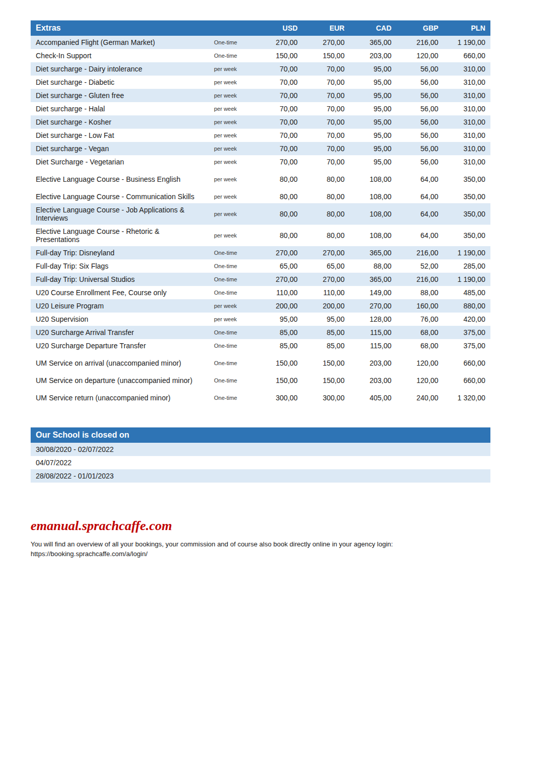| Extras | USD | EUR | CAD | GBP | PLN |
| --- | --- | --- | --- | --- | --- |
| Accompanied Flight (German Market) | One-time | 270,00 | 270,00 | 365,00 | 216,00 | 1 190,00 |
| Check-In Support | One-time | 150,00 | 150,00 | 203,00 | 120,00 | 660,00 |
| Diet surcharge - Dairy intolerance | per week | 70,00 | 70,00 | 95,00 | 56,00 | 310,00 |
| Diet surcharge - Diabetic | per week | 70,00 | 70,00 | 95,00 | 56,00 | 310,00 |
| Diet surcharge - Gluten free | per week | 70,00 | 70,00 | 95,00 | 56,00 | 310,00 |
| Diet surcharge - Halal | per week | 70,00 | 70,00 | 95,00 | 56,00 | 310,00 |
| Diet surcharge - Kosher | per week | 70,00 | 70,00 | 95,00 | 56,00 | 310,00 |
| Diet surcharge - Low Fat | per week | 70,00 | 70,00 | 95,00 | 56,00 | 310,00 |
| Diet surcharge - Vegan | per week | 70,00 | 70,00 | 95,00 | 56,00 | 310,00 |
| Diet Surcharge - Vegetarian | per week | 70,00 | 70,00 | 95,00 | 56,00 | 310,00 |
| Elective Language Course - Business English | per week | 80,00 | 80,00 | 108,00 | 64,00 | 350,00 |
| Elective Language Course - Communication Skills | per week | 80,00 | 80,00 | 108,00 | 64,00 | 350,00 |
| Elective Language Course - Job Applications & Interviews | per week | 80,00 | 80,00 | 108,00 | 64,00 | 350,00 |
| Elective Language Course - Rhetoric & Presentations | per week | 80,00 | 80,00 | 108,00 | 64,00 | 350,00 |
| Full-day Trip: Disneyland | One-time | 270,00 | 270,00 | 365,00 | 216,00 | 1 190,00 |
| Full-day Trip: Six Flags | One-time | 65,00 | 65,00 | 88,00 | 52,00 | 285,00 |
| Full-day Trip: Universal Studios | One-time | 270,00 | 270,00 | 365,00 | 216,00 | 1 190,00 |
| U20 Course Enrollment Fee, Course only | One-time | 110,00 | 110,00 | 149,00 | 88,00 | 485,00 |
| U20 Leisure Program | per week | 200,00 | 200,00 | 270,00 | 160,00 | 880,00 |
| U20 Supervision | per week | 95,00 | 95,00 | 128,00 | 76,00 | 420,00 |
| U20 Surcharge Arrival Transfer | One-time | 85,00 | 85,00 | 115,00 | 68,00 | 375,00 |
| U20 Surcharge Departure Transfer | One-time | 85,00 | 85,00 | 115,00 | 68,00 | 375,00 |
| UM Service on arrival (unaccompanied minor) | One-time | 150,00 | 150,00 | 203,00 | 120,00 | 660,00 |
| UM Service on departure (unaccompanied minor) | One-time | 150,00 | 150,00 | 203,00 | 120,00 | 660,00 |
| UM Service return (unaccompanied minor) | One-time | 300,00 | 300,00 | 405,00 | 240,00 | 1 320,00 |
| Our School is closed on |
| --- |
| 30/08/2020 - 02/07/2022 |
| 04/07/2022 |
| 28/08/2022 - 01/01/2023 |
emanual.sprachcaffe.com
You will find an overview of all your bookings, your commission and of course also book directly online in your agency login: https://booking.sprachcaffe.com/a/login/